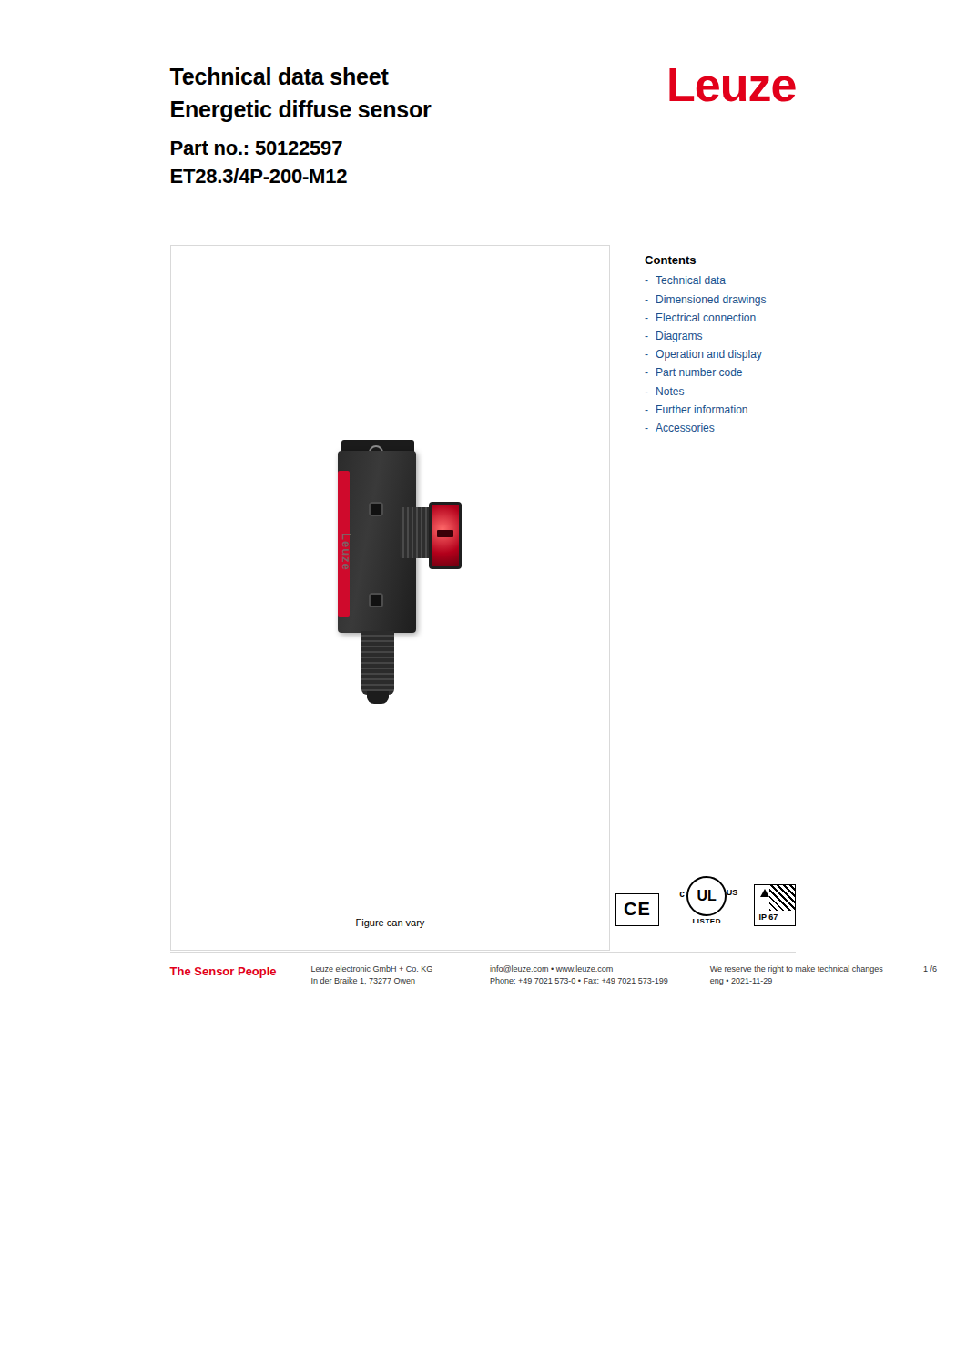Technical data sheet
Energetic diffuse sensor
Part no.: 50122597
ET28.3/4P-200-M12
Leuze
Leuze
Figure can vary
Contents
Technical data
Dimensioned drawings
Electrical connection
Diagrams
Operation and display
Part number code
Notes
Further information
Accessories
CE
c UL US
LISTED
IP 67
The Sensor People
Leuze electronic GmbH + Co. KG
In der Braike 1, 73277 Owen
info@leuze.com • www.leuze.com
Phone: +49 7021 573-0 • Fax: +49 7021 573-199
We reserve the right to make technical changes
eng • 2021-11-29
1 /6